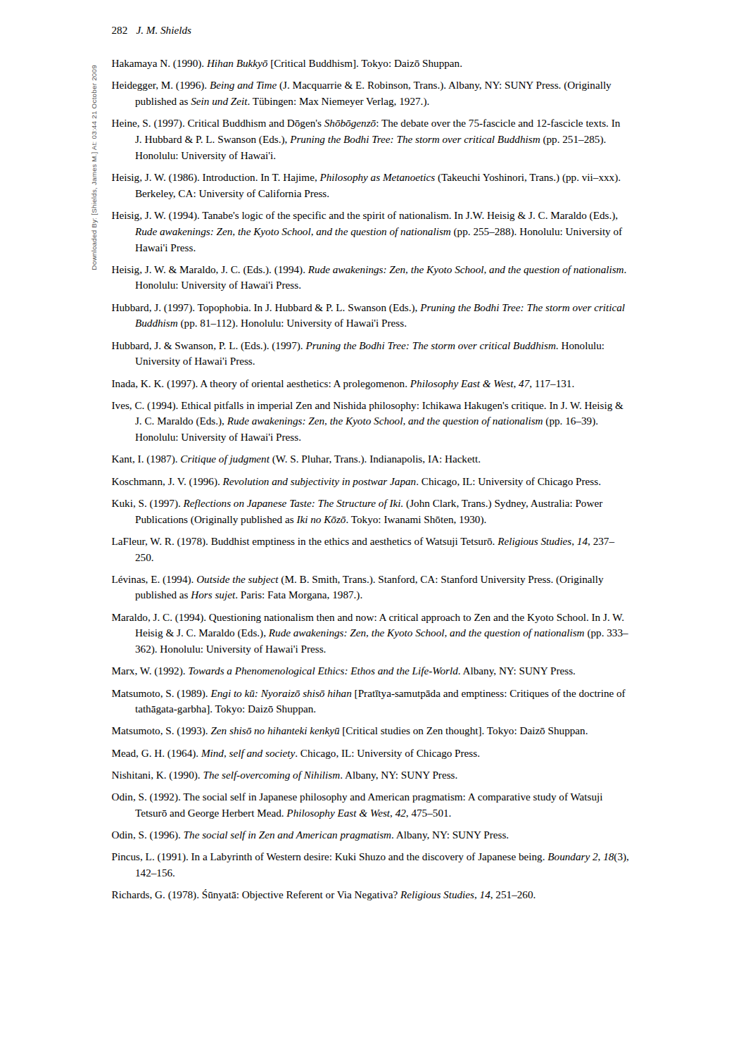Downloaded By: [Shields, James M.] At: 03:44 21 October 2009
282 J. M. Shields
Hakamaya N. (1990). Hihan Bukkyō [Critical Buddhism]. Tokyo: Daizō Shuppan.
Heidegger, M. (1996). Being and Time (J. Macquarrie & E. Robinson, Trans.). Albany, NY: SUNY Press. (Originally published as Sein und Zeit. Tübingen: Max Niemeyer Verlag, 1927.).
Heine, S. (1997). Critical Buddhism and Dōgen's Shōbōgenzō: The debate over the 75-fascicle and 12-fascicle texts. In J. Hubbard & P. L. Swanson (Eds.), Pruning the Bodhi Tree: The storm over critical Buddhism (pp. 251–285). Honolulu: University of Hawai'i.
Heisig, J. W. (1986). Introduction. In T. Hajime, Philosophy as Metanoetics (Takeuchi Yoshinori, Trans.) (pp. vii–xxx). Berkeley, CA: University of California Press.
Heisig, J. W. (1994). Tanabe's logic of the specific and the spirit of nationalism. In J.W. Heisig & J. C. Maraldo (Eds.), Rude awakenings: Zen, the Kyoto School, and the question of nationalism (pp. 255–288). Honolulu: University of Hawai'i Press.
Heisig, J. W. & Maraldo, J. C. (Eds.). (1994). Rude awakenings: Zen, the Kyoto School, and the question of nationalism. Honolulu: University of Hawai'i Press.
Hubbard, J. (1997). Topophobia. In J. Hubbard & P. L. Swanson (Eds.), Pruning the Bodhi Tree: The storm over critical Buddhism (pp. 81–112). Honolulu: University of Hawai'i Press.
Hubbard, J. & Swanson, P. L. (Eds.). (1997). Pruning the Bodhi Tree: The storm over critical Buddhism. Honolulu: University of Hawai'i Press.
Inada, K. K. (1997). A theory of oriental aesthetics: A prolegomenon. Philosophy East & West, 47, 117–131.
Ives, C. (1994). Ethical pitfalls in imperial Zen and Nishida philosophy: Ichikawa Hakugen's critique. In J. W. Heisig & J. C. Maraldo (Eds.), Rude awakenings: Zen, the Kyoto School, and the question of nationalism (pp. 16–39). Honolulu: University of Hawai'i Press.
Kant, I. (1987). Critique of judgment (W. S. Pluhar, Trans.). Indianapolis, IA: Hackett.
Koschmann, J. V. (1996). Revolution and subjectivity in postwar Japan. Chicago, IL: University of Chicago Press.
Kuki, S. (1997). Reflections on Japanese Taste: The Structure of Iki. (John Clark, Trans.) Sydney, Australia: Power Publications (Originally published as Iki no Kōzō. Tokyo: Iwanami Shōten, 1930).
LaFleur, W. R. (1978). Buddhist emptiness in the ethics and aesthetics of Watsuji Tetsurō. Religious Studies, 14, 237–250.
Lévinas, E. (1994). Outside the subject (M. B. Smith, Trans.). Stanford, CA: Stanford University Press. (Originally published as Hors sujet. Paris: Fata Morgana, 1987.).
Maraldo, J. C. (1994). Questioning nationalism then and now: A critical approach to Zen and the Kyoto School. In J. W. Heisig & J. C. Maraldo (Eds.), Rude awakenings: Zen, the Kyoto School, and the question of nationalism (pp. 333–362). Honolulu: University of Hawai'i Press.
Marx, W. (1992). Towards a Phenomenological Ethics: Ethos and the Life-World. Albany, NY: SUNY Press.
Matsumoto, S. (1989). Engi to kū: Nyoraizō shisō hihan [Pratītya-samutpāda and emptiness: Critiques of the doctrine of tathāgata-garbha]. Tokyo: Daizō Shuppan.
Matsumoto, S. (1993). Zen shisō no hihanteki kenkyū [Critical studies on Zen thought]. Tokyo: Daizō Shuppan.
Mead, G. H. (1964). Mind, self and society. Chicago, IL: University of Chicago Press.
Nishitani, K. (1990). The self-overcoming of Nihilism. Albany, NY: SUNY Press.
Odin, S. (1992). The social self in Japanese philosophy and American pragmatism: A comparative study of Watsuji Tetsurō and George Herbert Mead. Philosophy East & West, 42, 475–501.
Odin, S. (1996). The social self in Zen and American pragmatism. Albany, NY: SUNY Press.
Pincus, L. (1991). In a Labyrinth of Western desire: Kuki Shuzo and the discovery of Japanese being. Boundary 2, 18(3), 142–156.
Richards, G. (1978). Śūnyatā: Objective Referent or Via Negativa? Religious Studies, 14, 251–260.